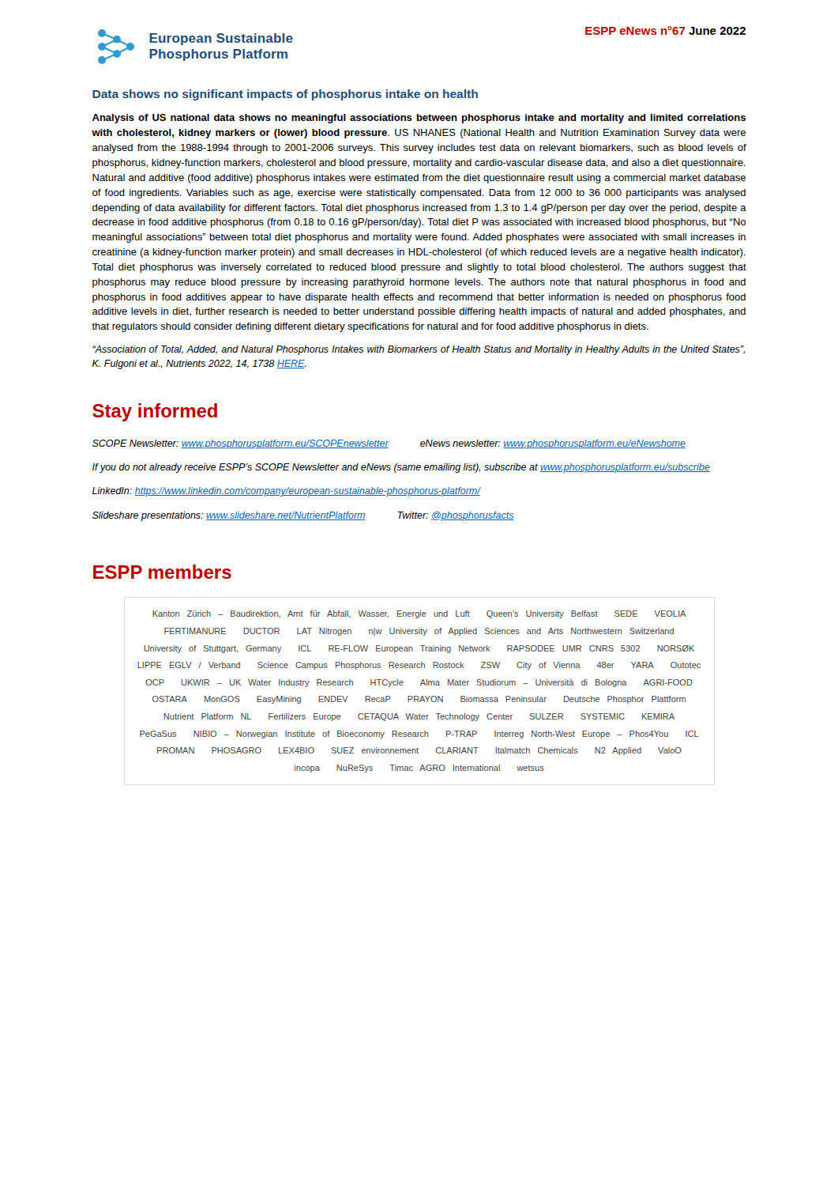P
European Sustainable
Phosphorus Platform
ESPP eNews n°67 June 2022
Data shows no significant impacts of phosphorus intake on health
Analysis of US national data shows no meaningful associations between phosphorus intake and mortality and limited correlations with cholesterol, kidney markers or (lower) blood pressure. US NHANES (National Health and Nutrition Examination Survey data were analysed from the 1988-1994 through to 2001-2006 surveys. This survey includes test data on relevant biomarkers, such as blood levels of phosphorus, kidney-function markers, cholesterol and blood pressure, mortality and cardio-vascular disease data, and also a diet questionnaire. Natural and additive (food additive) phosphorus intakes were estimated from the diet questionnaire result using a commercial market database of food ingredients. Variables such as age, exercise were statistically compensated. Data from 12 000 to 36 000 participants was analysed depending of data availability for different factors. Total diet phosphorus increased from 1.3 to 1.4 gP/person per day over the period, despite a decrease in food additive phosphorus (from 0.18 to 0.16 gP/person/day). Total diet P was associated with increased blood phosphorus, but “No meaningful associations” between total diet phosphorus and mortality were found. Added phosphates were associated with small increases in creatinine (a kidney-function marker protein) and small decreases in HDL-cholesterol (of which reduced levels are a negative health indicator). Total diet phosphorus was inversely correlated to reduced blood pressure and slightly to total blood cholesterol. The authors suggest that phosphorus may reduce blood pressure by increasing parathyroid hormone levels. The authors note that natural phosphorus in food and phosphorus in food additives appear to have disparate health effects and recommend that better information is needed on phosphorus food additive levels in diet, further research is needed to better understand possible differing health impacts of natural and added phosphates, and that regulators should consider defining different dietary specifications for natural and for food additive phosphorus in diets.
“Association of Total, Added, and Natural Phosphorus Intakes with Biomarkers of Health Status and Mortality in Healthy Adults in the United States”, K. Fulgoni et al., Nutrients 2022, 14, 1738 HERE.
Stay informed
SCOPE Newsletter: www.phosphorusplatform.eu/SCOPEnewsletter
eNews newsletter: www.phosphorusplatform.eu/eNewshome
If you do not already receive ESPP’s SCOPE Newsletter and eNews (same emailing list), subscribe at www.phosphorusplatform.eu/subscribe
LinkedIn: https://www.linkedin.com/company/european-sustainable-phosphorus-platform/
Slideshare presentations: www.slideshare.net/NutrientPlatform
Twitter: @phosphorusfacts
ESPP members
Kanton Zürich – Baudirektion, Amt für Abfall, Wasser, Energie und Luft Queen’s University Belfast SEDE VEOLIA FERTIMANURE DUCTOR LAT Nitrogen n|w University of Applied Sciences and Arts Northwestern Switzerland University of Stuttgart, Germany ICL RE-FLOW European Training Network RAPSODEE UMR CNRS 5302 NORSØK LIPPE EGLV / Verband Science Campus Phosphorus Research Rostock ZSW City of Vienna 48er YARA Outotec OCP UKWIR – UK Water Industry Research HTCycle Alma Mater Studiorum – Università di Bologna AGRI-FOOD OSTARA MonGOS EasyMining ENDEV RecaP PRAYON Biomassa Peninsular Deutsche Phosphor Plattform Nutrient Platform NL Fertilizers Europe CETAQUA Water Technology Center SULZER SYSTEMIC KEMIRA PeGaSus NIBIO – Norwegian Institute of Bioeconomy Research P-TRAP Interreg North-West Europe – Phos4You ICL PROMAN PHOSAGRO LEX4BIO SUEZ environnement CLARIANT Italmatch Chemicals N2 Applied ValoO incopa NuReSys Timac AGRO International wetsus